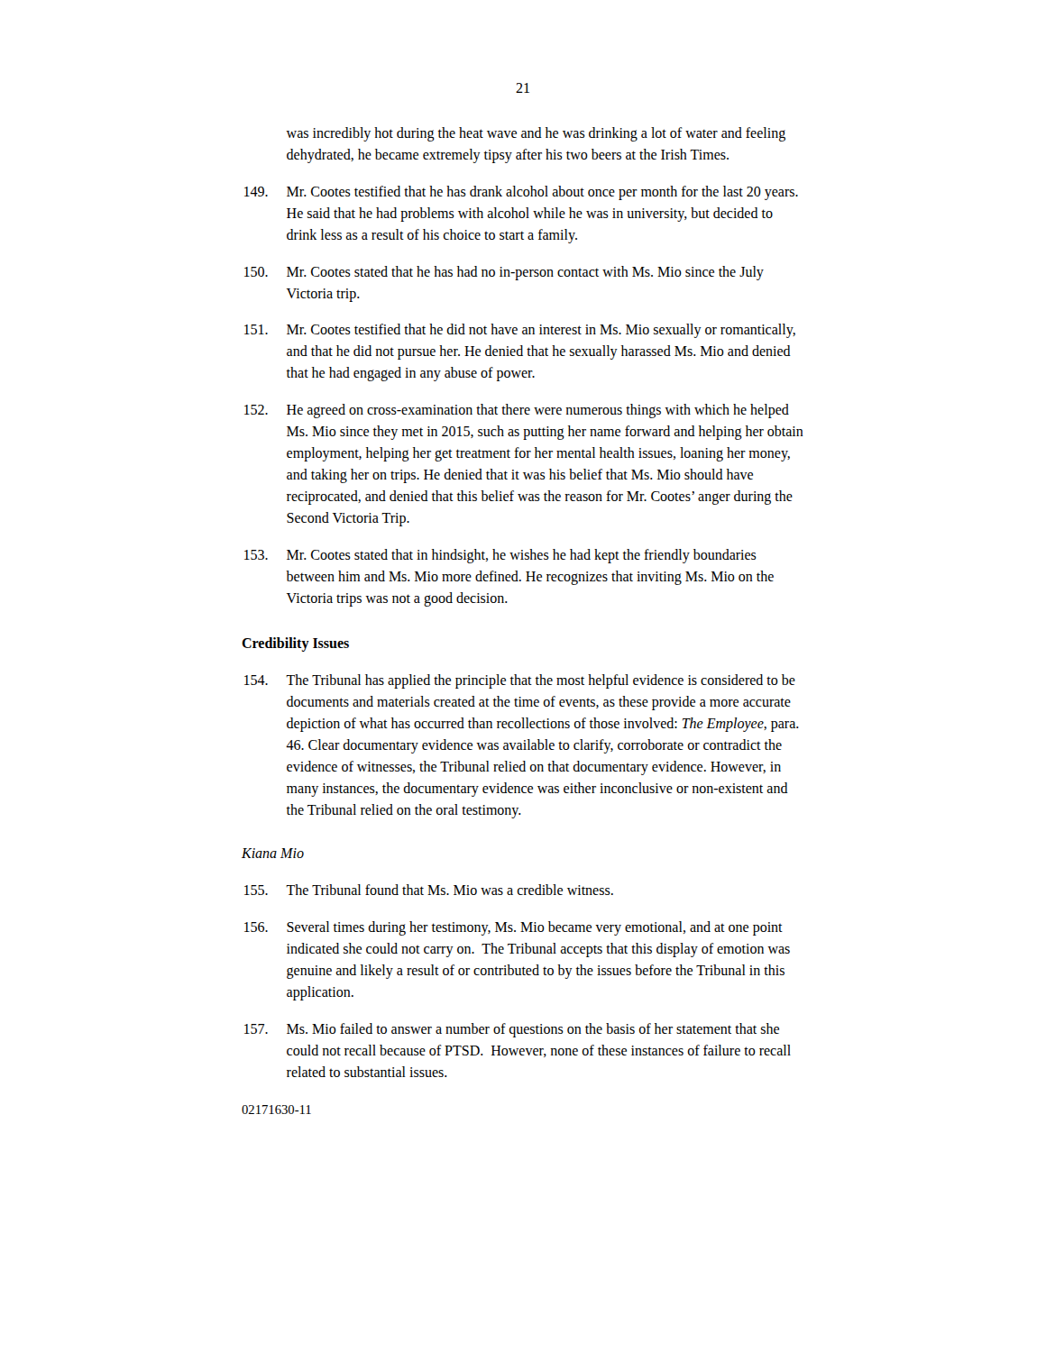21
was incredibly hot during the heat wave and he was drinking a lot of water and feeling dehydrated, he became extremely tipsy after his two beers at the Irish Times.
149.
Mr. Cootes testified that he has drank alcohol about once per month for the last 20 years. He said that he had problems with alcohol while he was in university, but decided to drink less as a result of his choice to start a family.
150.
Mr. Cootes stated that he has had no in-person contact with Ms. Mio since the July Victoria trip.
151.
Mr. Cootes testified that he did not have an interest in Ms. Mio sexually or romantically, and that he did not pursue her. He denied that he sexually harassed Ms. Mio and denied that he had engaged in any abuse of power.
152.
He agreed on cross-examination that there were numerous things with which he helped Ms. Mio since they met in 2015, such as putting her name forward and helping her obtain employment, helping her get treatment for her mental health issues, loaning her money, and taking her on trips. He denied that it was his belief that Ms. Mio should have reciprocated, and denied that this belief was the reason for Mr. Cootes’ anger during the Second Victoria Trip.
153.
Mr. Cootes stated that in hindsight, he wishes he had kept the friendly boundaries between him and Ms. Mio more defined. He recognizes that inviting Ms. Mio on the Victoria trips was not a good decision.
Credibility Issues
154.
The Tribunal has applied the principle that the most helpful evidence is considered to be documents and materials created at the time of events, as these provide a more accurate depiction of what has occurred than recollections of those involved: The Employee, para. 46. Clear documentary evidence was available to clarify, corroborate or contradict the evidence of witnesses, the Tribunal relied on that documentary evidence. However, in many instances, the documentary evidence was either inconclusive or non-existent and the Tribunal relied on the oral testimony.
Kiana Mio
155.
The Tribunal found that Ms. Mio was a credible witness.
156.
Several times during her testimony, Ms. Mio became very emotional, and at one point indicated she could not carry on. The Tribunal accepts that this display of emotion was genuine and likely a result of or contributed to by the issues before the Tribunal in this application.
157.
Ms. Mio failed to answer a number of questions on the basis of her statement that she could not recall because of PTSD. However, none of these instances of failure to recall related to substantial issues.
02171630-11